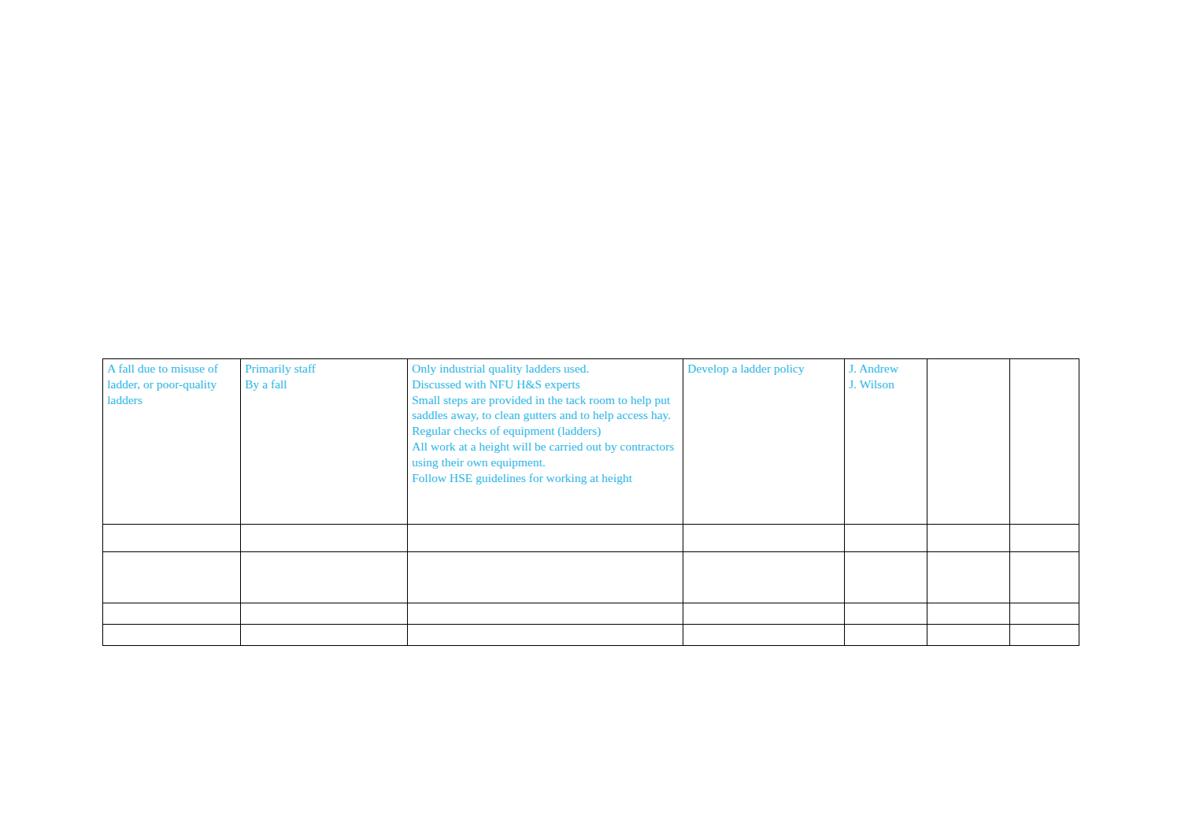| A fall due to misuse of ladder, or poor-quality ladders | Primarily staff By a fall | Only industrial quality ladders used. Discussed with NFU H&S experts Small steps are provided in the tack room to help put saddles away, to clean gutters and to help access hay. Regular checks of equipment (ladders) All work at a height will be carried out by contractors using their own equipment. Follow HSE guidelines for working at height | Develop a ladder policy | J. Andrew J. Wilson | | |